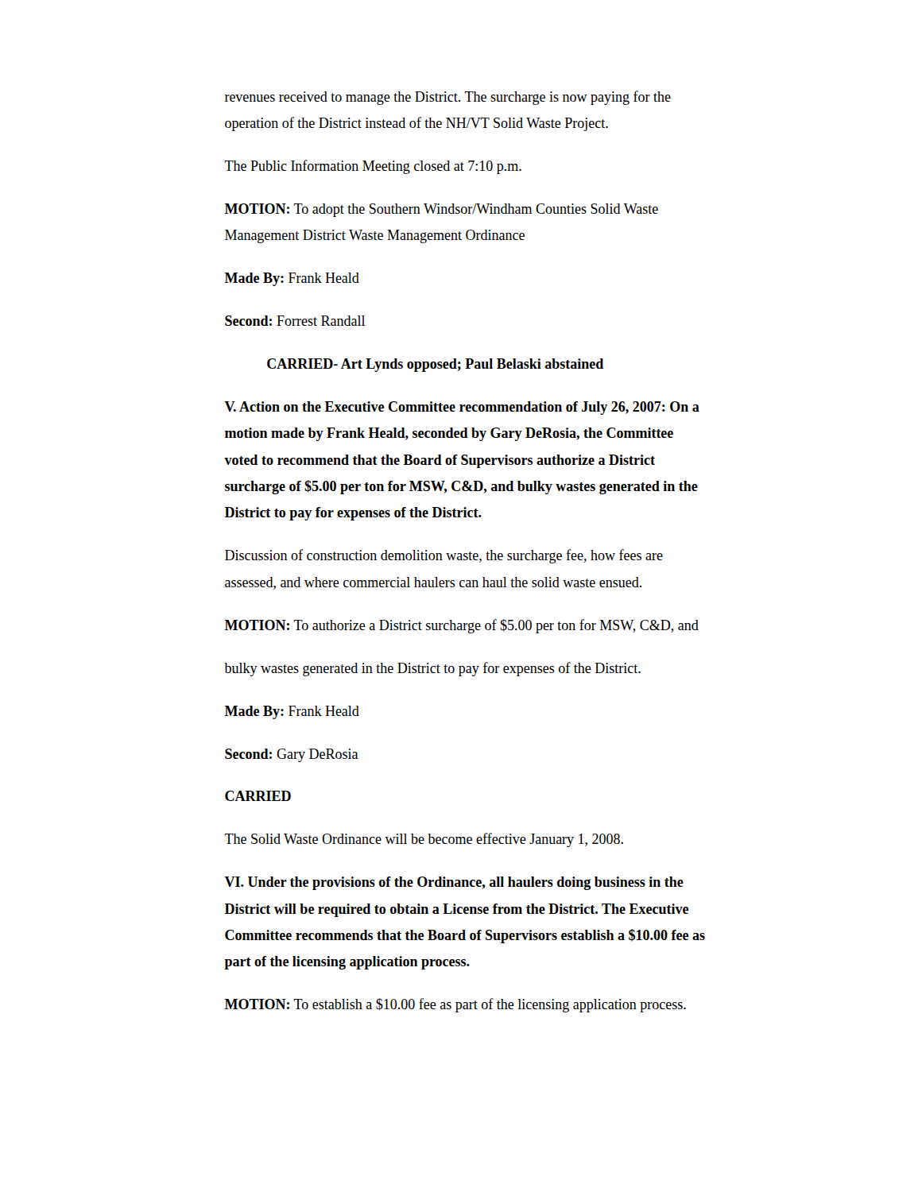revenues received to manage the District. The surcharge is now paying for the operation of the District instead of the NH/VT Solid Waste Project.
The Public Information Meeting closed at 7:10 p.m.
MOTION: To adopt the Southern Windsor/Windham Counties Solid Waste Management District Waste Management Ordinance
Made By: Frank Heald
Second: Forrest Randall
CARRIED- Art Lynds opposed; Paul Belaski abstained
V. Action on the Executive Committee recommendation of July 26, 2007: On a motion made by Frank Heald, seconded by Gary DeRosia, the Committee voted to recommend that the Board of Supervisors authorize a District surcharge of $5.00 per ton for MSW, C&D, and bulky wastes generated in the District to pay for expenses of the District.
Discussion of construction demolition waste, the surcharge fee, how fees are assessed, and where commercial haulers can haul the solid waste ensued.
MOTION: To authorize a District surcharge of $5.00 per ton for MSW, C&D, and
bulky wastes generated in the District to pay for expenses of the District.
Made By: Frank Heald
Second: Gary DeRosia
CARRIED
The Solid Waste Ordinance will be become effective January 1, 2008.
VI. Under the provisions of the Ordinance, all haulers doing business in the District will be required to obtain a License from the District. The Executive Committee recommends that the Board of Supervisors establish a $10.00 fee as part of the licensing application process.
MOTION: To establish a $10.00 fee as part of the licensing application process.